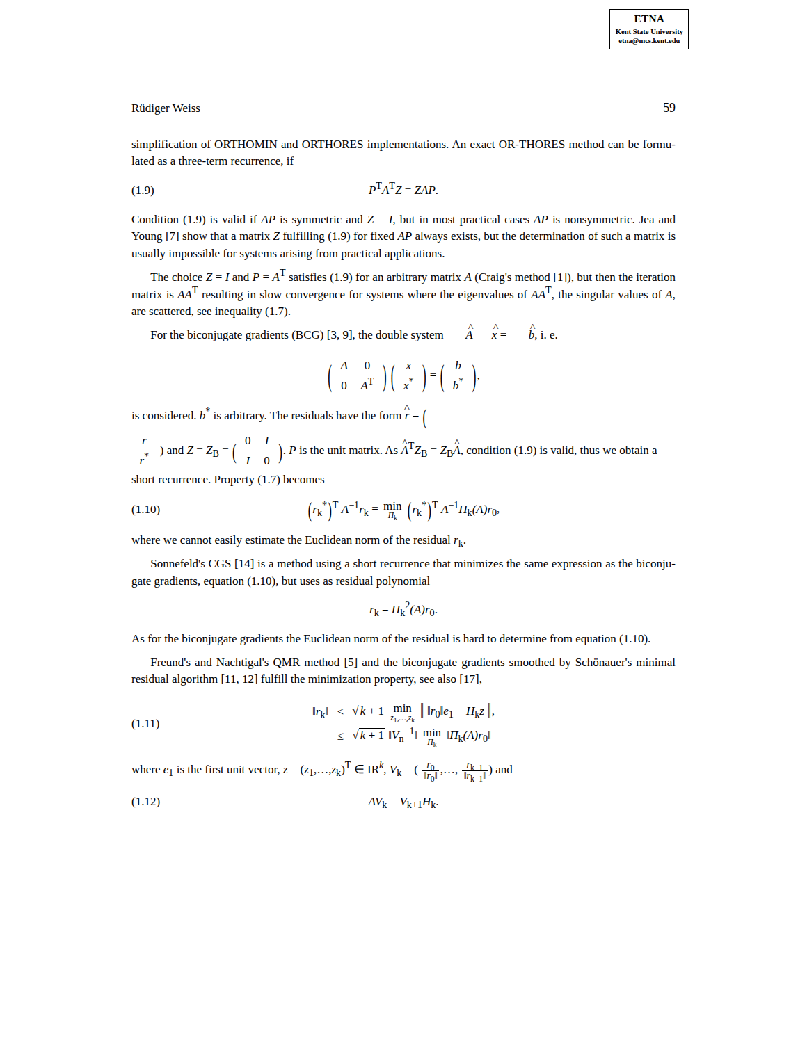ETNA Kent State University etna@mcs.kent.edu
Rüdiger Weiss 59
simplification of ORTHOMIN and ORTHORES implementations. An exact OR-THORES method can be formulated as a three-term recurrence, if
(1.9)
PTATZ = ZAP.
Condition (1.9) is valid if AP is symmetric and Z = I, but in most practical cases AP is nonsymmetric. Jea and Young [7] show that a matrix Z fulfilling (1.9) for fixed AP always exists, but the determination of such a matrix is usually impossible for systems arising from practical applications.
The choice Z = I and P = AT satisfies (1.9) for an arbitrary matrix A (Craig's method [1]), but then the iteration matrix is AAT resulting in slow convergence for systems where the eigenvalues of AAT, the singular values of A, are scattered, see inequality (1.7).
For the biconjugate gradients (BCG) [3, 9], the double system Ax = b, i. e.
(
| A | 0 |
| 0 | A T |
) (
| x |
| x * |
) = (
| b |
| b * |
) ,
is considered. b* is arbitrary. The residuals have the form r = (
| r |
| r * |
) and Z = ZB = (
| 0 | I |
| I | 0 |
) . P is the unit matrix. As ATZB = ZB A, condition (1.9) is valid, thus we obtain a short recurrence. Property (1.7) becomes
(1.10)
(rk*)T A−1rk = min Πk (rk*)T A−1Πk(A)r0,
where we cannot easily estimate the Euclidean norm of the residual rk.
Sonnefeld's CGS [14] is a method using a short recurrence that minimizes the same expression as the biconjugate gradients, equation (1.10), but uses as residual polynomial
rk = Πk2(A)r0.
As for the biconjugate gradients the Euclidean norm of the residual is hard to determine from equation (1.10).
Freund's and Nachtigal's QMR method [5] and the biconjugate gradients smoothed by Schönauer's minimal residual algorithm [11, 12] fulfill the minimization property, see also [17],
(1.11)
| ‖ r k ‖ | ≤ | √ k + 1 min z 1 ,…,z k ‖ ‖ r 0 ‖ e 1 − H k z ‖ , |
| | ≤ | √ k + 1 ‖ V n −1 ‖ min Π k ‖ Π k (A)r 0 ‖ |
where e1 is the first unit vector, z = (z1,…,zk)T ∈ IRk, Vk = ( r0‖r0‖,…, rk−1‖rk−1‖) and
(1.12)
AVk = Vk+1Hk.